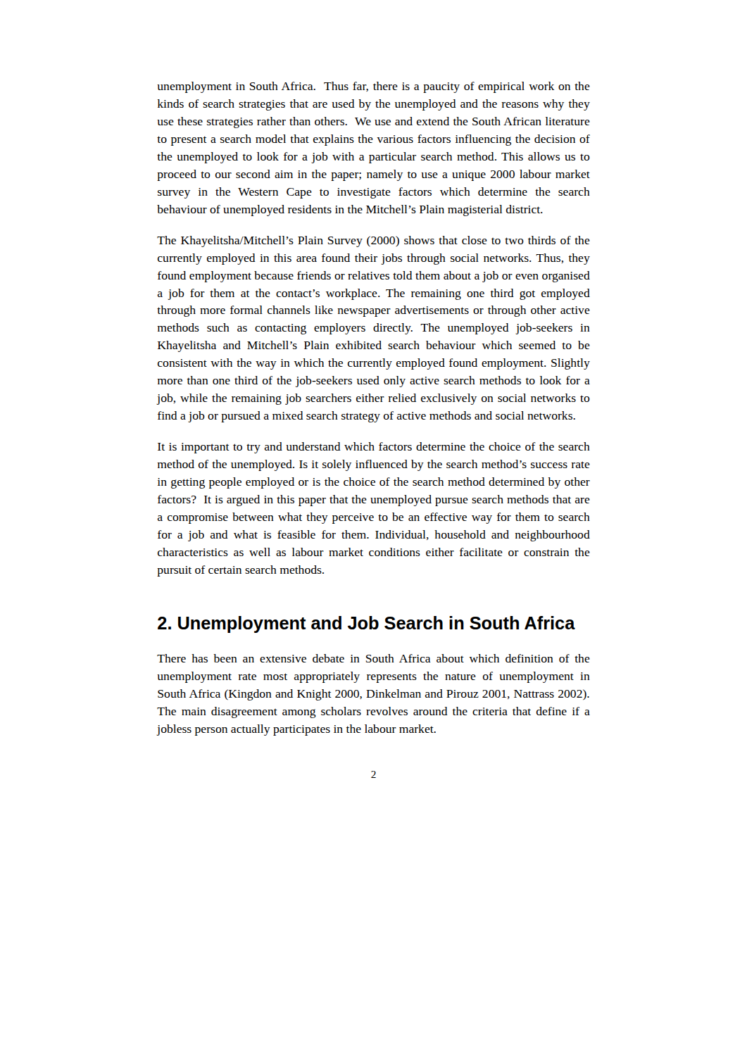unemployment in South Africa. Thus far, there is a paucity of empirical work on the kinds of search strategies that are used by the unemployed and the reasons why they use these strategies rather than others. We use and extend the South African literature to present a search model that explains the various factors influencing the decision of the unemployed to look for a job with a particular search method. This allows us to proceed to our second aim in the paper; namely to use a unique 2000 labour market survey in the Western Cape to investigate factors which determine the search behaviour of unemployed residents in the Mitchell’s Plain magisterial district.
The Khayelitsha/Mitchell’s Plain Survey (2000) shows that close to two thirds of the currently employed in this area found their jobs through social networks. Thus, they found employment because friends or relatives told them about a job or even organised a job for them at the contact’s workplace. The remaining one third got employed through more formal channels like newspaper advertisements or through other active methods such as contacting employers directly. The unemployed job-seekers in Khayelitsha and Mitchell’s Plain exhibited search behaviour which seemed to be consistent with the way in which the currently employed found employment. Slightly more than one third of the job-seekers used only active search methods to look for a job, while the remaining job searchers either relied exclusively on social networks to find a job or pursued a mixed search strategy of active methods and social networks.
It is important to try and understand which factors determine the choice of the search method of the unemployed. Is it solely influenced by the search method’s success rate in getting people employed or is the choice of the search method determined by other factors? It is argued in this paper that the unemployed pursue search methods that are a compromise between what they perceive to be an effective way for them to search for a job and what is feasible for them. Individual, household and neighbourhood characteristics as well as labour market conditions either facilitate or constrain the pursuit of certain search methods.
2. Unemployment and Job Search in South Africa
There has been an extensive debate in South Africa about which definition of the unemployment rate most appropriately represents the nature of unemployment in South Africa (Kingdon and Knight 2000, Dinkelman and Pirouz 2001, Nattrass 2002). The main disagreement among scholars revolves around the criteria that define if a jobless person actually participates in the labour market.
2